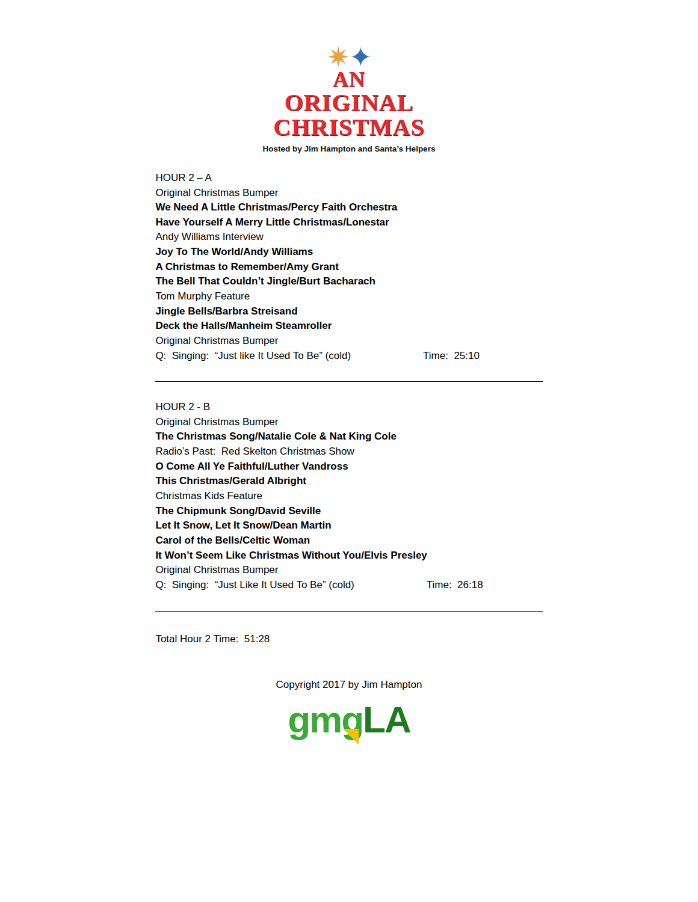✷✦
AN ORIGINAL CHRISTMAS
Hosted by Jim Hampton and Santa’s Helpers
HOUR 2 – A
Original Christmas Bumper
We Need A Little Christmas/Percy Faith Orchestra
Have Yourself A Merry Little Christmas/Lonestar
Andy Williams Interview
Joy To The World/Andy Williams
A Christmas to Remember/Amy Grant
The Bell That Couldn’t Jingle/Burt Bacharach
Tom Murphy Feature
Jingle Bells/Barbra Streisand
Deck the Halls/Manheim Steamroller
Original Christmas Bumper
Q: Singing: “Just like It Used To Be” (cold) Time: 25:10
HOUR 2 - B
Original Christmas Bumper
The Christmas Song/Natalie Cole & Nat King Cole
Radio’s Past: Red Skelton Christmas Show
O Come All Ye Faithful/Luther Vandross
This Christmas/Gerald Albright
Christmas Kids Feature
The Chipmunk Song/David Seville
Let It Snow, Let It Snow/Dean Martin
Carol of the Bells/Celtic Woman
It Won’t Seem Like Christmas Without You/Elvis Presley
Original Christmas Bumper
Q: Singing: “Just Like It Used To Be” (cold) Time: 26:18
Total Hour 2 Time: 51:28
Copyright 2017 by Jim Hampton
gmg LA